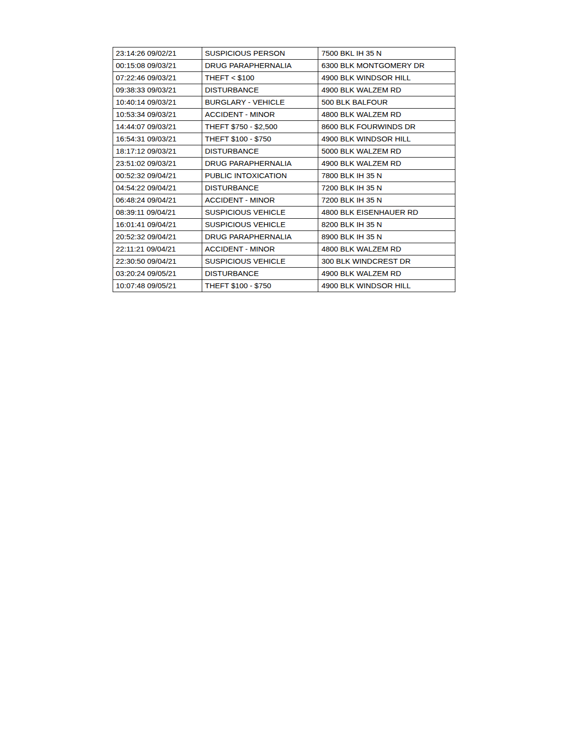| 23:14:26 09/02/21 | SUSPICIOUS PERSON | 7500 BKL IH 35 N |
| 00:15:08 09/03/21 | DRUG PARAPHERNALIA | 6300 BLK MONTGOMERY DR |
| 07:22:46 09/03/21 | THEFT < $100 | 4900 BLK WINDSOR HILL |
| 09:38:33 09/03/21 | DISTURBANCE | 4900 BLK WALZEM RD |
| 10:40:14 09/03/21 | BURGLARY - VEHICLE | 500 BLK BALFOUR |
| 10:53:34 09/03/21 | ACCIDENT - MINOR | 4800 BLK WALZEM RD |
| 14:44:07 09/03/21 | THEFT $750 - $2,500 | 8600 BLK FOURWINDS DR |
| 16:54:31 09/03/21 | THEFT $100 - $750 | 4900 BLK WINDSOR HILL |
| 18:17:12 09/03/21 | DISTURBANCE | 5000 BLK WALZEM RD |
| 23:51:02 09/03/21 | DRUG PARAPHERNALIA | 4900 BLK WALZEM RD |
| 00:52:32 09/04/21 | PUBLIC INTOXICATION | 7800 BLK IH 35 N |
| 04:54:22 09/04/21 | DISTURBANCE | 7200 BLK IH 35 N |
| 06:48:24 09/04/21 | ACCIDENT - MINOR | 7200 BLK IH 35 N |
| 08:39:11 09/04/21 | SUSPICIOUS VEHICLE | 4800 BLK EISENHAUER RD |
| 16:01:41 09/04/21 | SUSPICIOUS VEHICLE | 8200 BLK IH 35 N |
| 20:52:32 09/04/21 | DRUG PARAPHERNALIA | 8900 BLK IH 35 N |
| 22:11:21 09/04/21 | ACCIDENT - MINOR | 4800 BLK WALZEM RD |
| 22:30:50 09/04/21 | SUSPICIOUS VEHICLE | 300 BLK WINDCREST DR |
| 03:20:24 09/05/21 | DISTURBANCE | 4900 BLK WALZEM RD |
| 10:07:48 09/05/21 | THEFT $100 - $750 | 4900 BLK WINDSOR HILL |